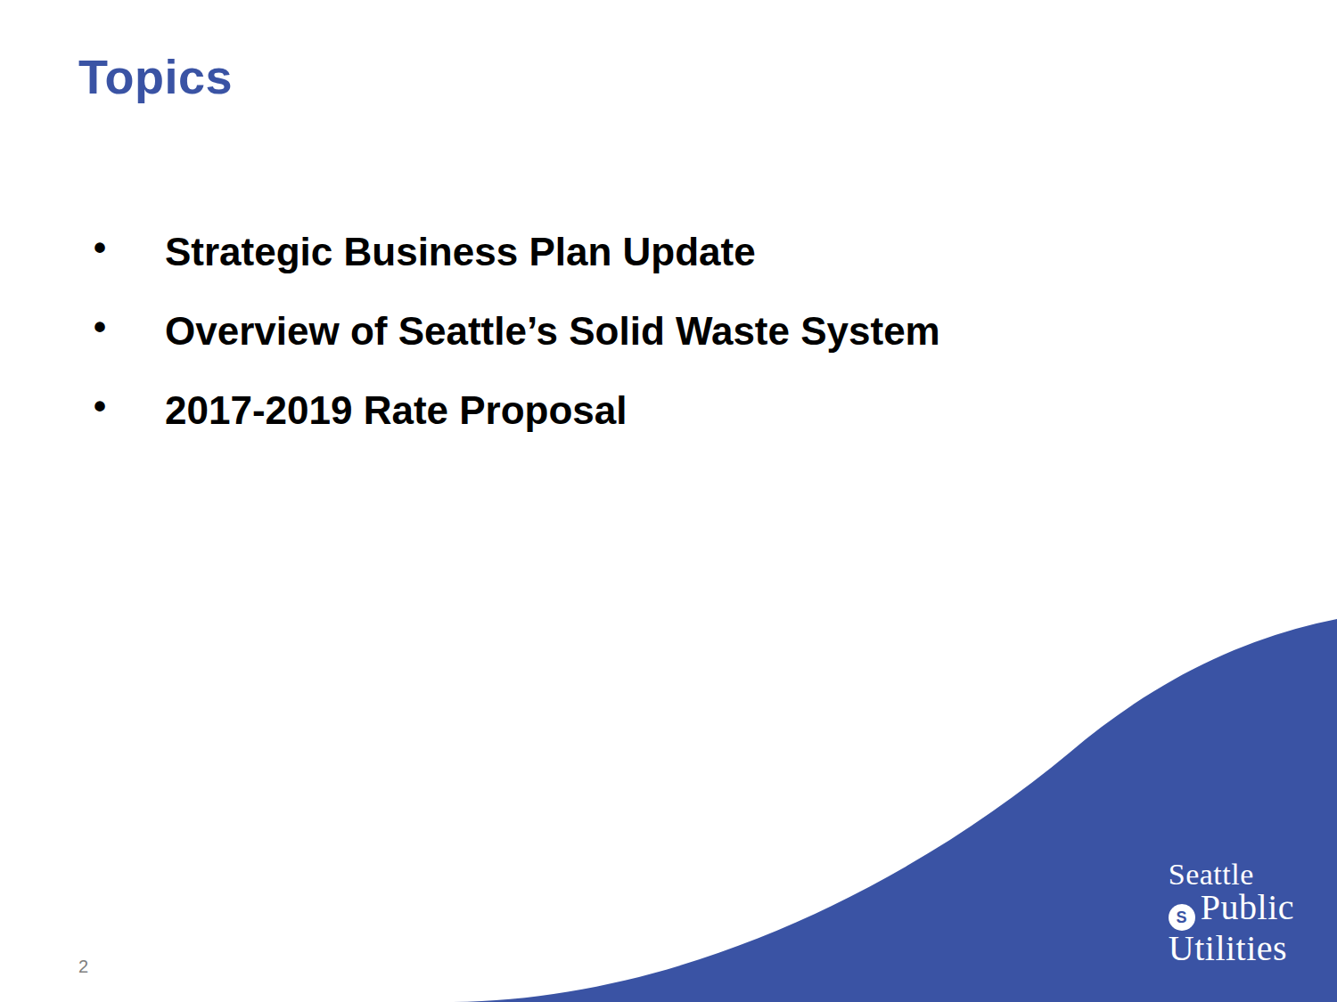Topics
Strategic Business Plan Update
Overview of Seattle’s Solid Waste System
2017-2019 Rate Proposal
2
Seattle
SPublic
Utilities